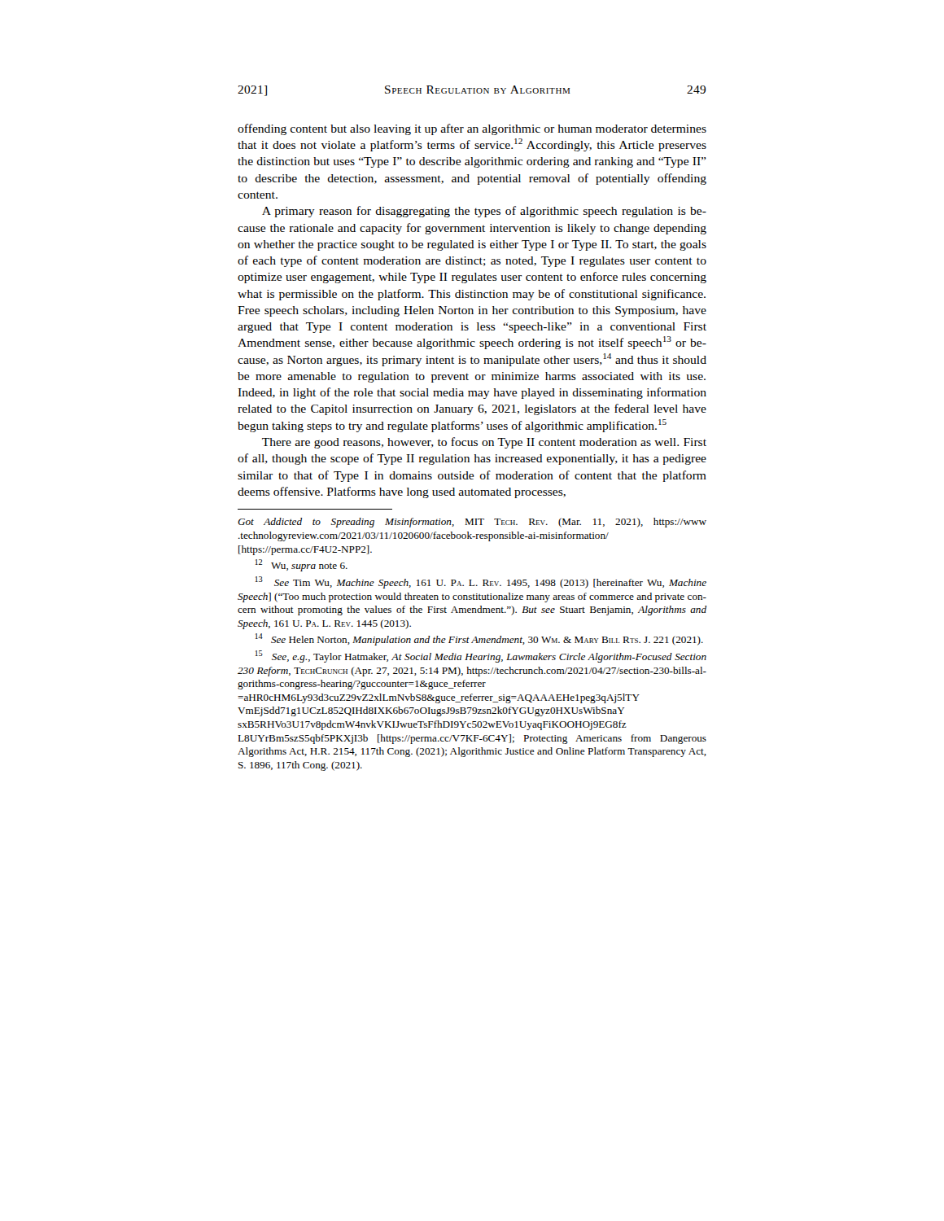2021] Speech Regulation by Algorithm 249
offending content but also leaving it up after an algorithmic or human moderator determines that it does not violate a platform’s terms of service.12 Accordingly, this Article preserves the distinction but uses “Type I” to describe algorithmic ordering and ranking and “Type II” to describe the detection, assessment, and potential removal of potentially offending content.
A primary reason for disaggregating the types of algorithmic speech regulation is because the rationale and capacity for government intervention is likely to change depending on whether the practice sought to be regulated is either Type I or Type II. To start, the goals of each type of content moderation are distinct; as noted, Type I regulates user content to optimize user engagement, while Type II regulates user content to enforce rules concerning what is permissible on the platform. This distinction may be of constitutional significance. Free speech scholars, including Helen Norton in her contribution to this Symposium, have argued that Type I content moderation is less “speech-like” in a conventional First Amendment sense, either because algorithmic speech ordering is not itself speech13 or because, as Norton argues, its primary intent is to manipulate other users,14 and thus it should be more amenable to regulation to prevent or minimize harms associated with its use. Indeed, in light of the role that social media may have played in disseminating information related to the Capitol insurrection on January 6, 2021, legislators at the federal level have begun taking steps to try and regulate platforms’ uses of algorithmic amplification.15
There are good reasons, however, to focus on Type II content moderation as well. First of all, though the scope of Type II regulation has increased exponentially, it has a pedigree similar to that of Type I in domains outside of moderation of content that the platform deems offensive. Platforms have long used automated processes,
Got Addicted to Spreading Misinformation, MIT Tech. Rev. (Mar. 11, 2021), https://www.technologyreview.com/2021/03/11/1020600/facebook-responsible-ai-misinformation/ [https://perma.cc/F4U2-NPP2].
12 Wu, supra note 6.
13 See Tim Wu, Machine Speech, 161 U. Pa. L. Rev. 1495, 1498 (2013) [hereinafter Wu, Machine Speech] (“Too much protection would threaten to constitutionalize many areas of commerce and private concern without promoting the values of the First Amendment.”). But see Stuart Benjamin, Algorithms and Speech, 161 U. Pa. L. Rev. 1445 (2013).
14 See Helen Norton, Manipulation and the First Amendment, 30 Wm. & Mary Bill Rts. J. 221 (2021).
15 See, e.g., Taylor Hatmaker, At Social Media Hearing, Lawmakers Circle Algorithm-Focused Section 230 Reform, TechCrunch (Apr. 27, 2021, 5:14 PM), https://techcrunch.com/2021/04/27/section-230-bills-algorithms-congress-hearing/?guccounter=1&guce_referrer=aHR0cHM6Ly93d3cuZ29vZ2xlLmNvbS8&guce_referrer_sig=AQAAAEHe1peg3qAj5lTYVmEjSdd71g1UCzL852QIHd8IXK6b67oOIugsJ9sB79zsn2k0fYGUgyz0HXUsWibSnaYsxB5RHVo3U17v8pdcmW4nvkVKIJwueTsFfhDI9Yc502wEVo1UyaqFiKOOHOj9EG8fzL8UYrBm5szS5qbf5PKXjI3b [https://perma.cc/V7KF-6C4Y]; Protecting Americans from Dangerous Algorithms Act, H.R. 2154, 117th Cong. (2021); Algorithmic Justice and Online Platform Transparency Act, S. 1896, 117th Cong. (2021).